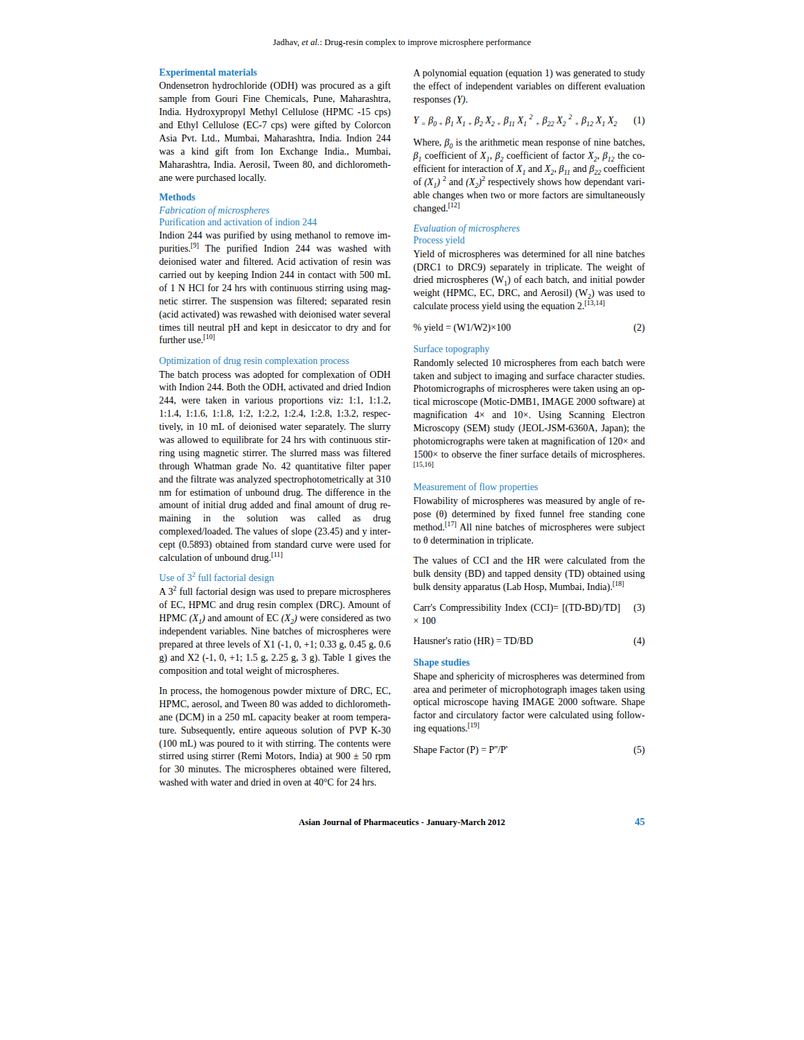Jadhav, et al.: Drug-resin complex to improve microsphere performance
Experimental materials
Ondensetron hydrochloride (ODH) was procured as a gift sample from Gouri Fine Chemicals, Pune, Maharashtra, India. Hydroxypropyl Methyl Cellulose (HPMC -15 cps) and Ethyl Cellulose (EC-7 cps) were gifted by Colorcon Asia Pvt. Ltd., Mumbai, Maharashtra, India. Indion 244 was a kind gift from Ion Exchange India., Mumbai, Maharashtra, India. Aerosil, Tween 80, and dichloromethane were purchased locally.
Methods
Fabrication of microspheres
Purification and activation of indion 244
Indion 244 was purified by using methanol to remove impurities.[9] The purified Indion 244 was washed with deionised water and filtered. Acid activation of resin was carried out by keeping Indion 244 in contact with 500 mL of 1 N HCl for 24 hrs with continuous stirring using magnetic stirrer. The suspension was filtered; separated resin (acid activated) was rewashed with deionised water several times till neutral pH and kept in desiccator to dry and for further use.[10]
Optimization of drug resin complexation process
The batch process was adopted for complexation of ODH with Indion 244. Both the ODH, activated and dried Indion 244, were taken in various proportions viz: 1:1, 1:1.2, 1:1.4, 1:1.6, 1:1.8, 1:2, 1:2.2, 1:2.4, 1:2.8, 1:3.2, respectively, in 10 mL of deionised water separately. The slurry was allowed to equilibrate for 24 hrs with continuous stirring using magnetic stirrer. The slurred mass was filtered through Whatman grade No. 42 quantitative filter paper and the filtrate was analyzed spectrophotometrically at 310 nm for estimation of unbound drug. The difference in the amount of initial drug added and final amount of drug remaining in the solution was called as drug complexed/loaded. The values of slope (23.45) and y intercept (0.5893) obtained from standard curve were used for calculation of unbound drug.[11]
Use of 32 full factorial design
A 32 full factorial design was used to prepare microspheres of EC, HPMC and drug resin complex (DRC). Amount of HPMC (X1) and amount of EC (X2) were considered as two independent variables. Nine batches of microspheres were prepared at three levels of X1 (-1, 0, +1; 0.33 g, 0.45 g, 0.6 g) and X2 (-1, 0, +1; 1.5 g, 2.25 g, 3 g). Table 1 gives the composition and total weight of microspheres.
In process, the homogenous powder mixture of DRC, EC, HPMC, aerosol, and Tween 80 was added to dichloromethane (DCM) in a 250 mL capacity beaker at room temperature. Subsequently, entire aqueous solution of PVP K-30 (100 mL) was poured to it with stirring. The contents were stirred using stirrer (Remi Motors, India) at 900 ± 50 rpm for 30 minutes. The microspheres obtained were filtered, washed with water and dried in oven at 40°C for 24 hrs.
A polynomial equation (equation 1) was generated to study the effect of independent variables on different evaluation responses (Y).
Y = β0 + β1 X1 + β2 X2 + β11 X1 2 + β22 X2 2 + β12 X1 X2
(1)
Where, β0 is the arithmetic mean response of nine batches, β1 coefficient of X1, β2 coefficient of factor X2, β12 the coefficient for interaction of X1 and X2, β11 and β22 coefficient of (X1) 2 and (X2)2 respectively shows how dependant variable changes when two or more factors are simultaneously changed.[12]
Evaluation of microspheres
Process yield
Yield of microspheres was determined for all nine batches (DRC1 to DRC9) separately in triplicate. The weight of dried microspheres (W1) of each batch, and initial powder weight (HPMC, EC, DRC, and Aerosil) (W2) was used to calculate process yield using the equation 2.[13,14]
% yield = (W1/W2)×100
(2)
Surface topography
Randomly selected 10 microspheres from each batch were taken and subject to imaging and surface character studies. Photomicrographs of microspheres were taken using an optical microscope (Motic-DMB1, IMAGE 2000 software) at magnification 4× and 10×. Using Scanning Electron Microscopy (SEM) study (JEOL-JSM-6360A, Japan); the photomicrographs were taken at magnification of 120× and 1500× to observe the finer surface details of microspheres.[15,16]
Measurement of flow properties
Flowability of microspheres was measured by angle of repose (θ) determined by fixed funnel free standing cone method.[17] All nine batches of microspheres were subject to θ determination in triplicate.
The values of CCI and the HR were calculated from the bulk density (BD) and tapped density (TD) obtained using bulk density apparatus (Lab Hosp, Mumbai, India).[18]
Carr's Compressibility Index (CCI)= [(TD-BD)/TD] × 100
(3)
Hausner's ratio (HR) = TD/BD
(4)
Shape studies
Shape and sphericity of microspheres was determined from area and perimeter of microphotograph images taken using optical microscope having IMAGE 2000 software. Shape factor and circulatory factor were calculated using following equations.[19]
Shape Factor (P) = P''/P'
(5)
Asian Journal of Pharmaceutics - January-March 2012 45